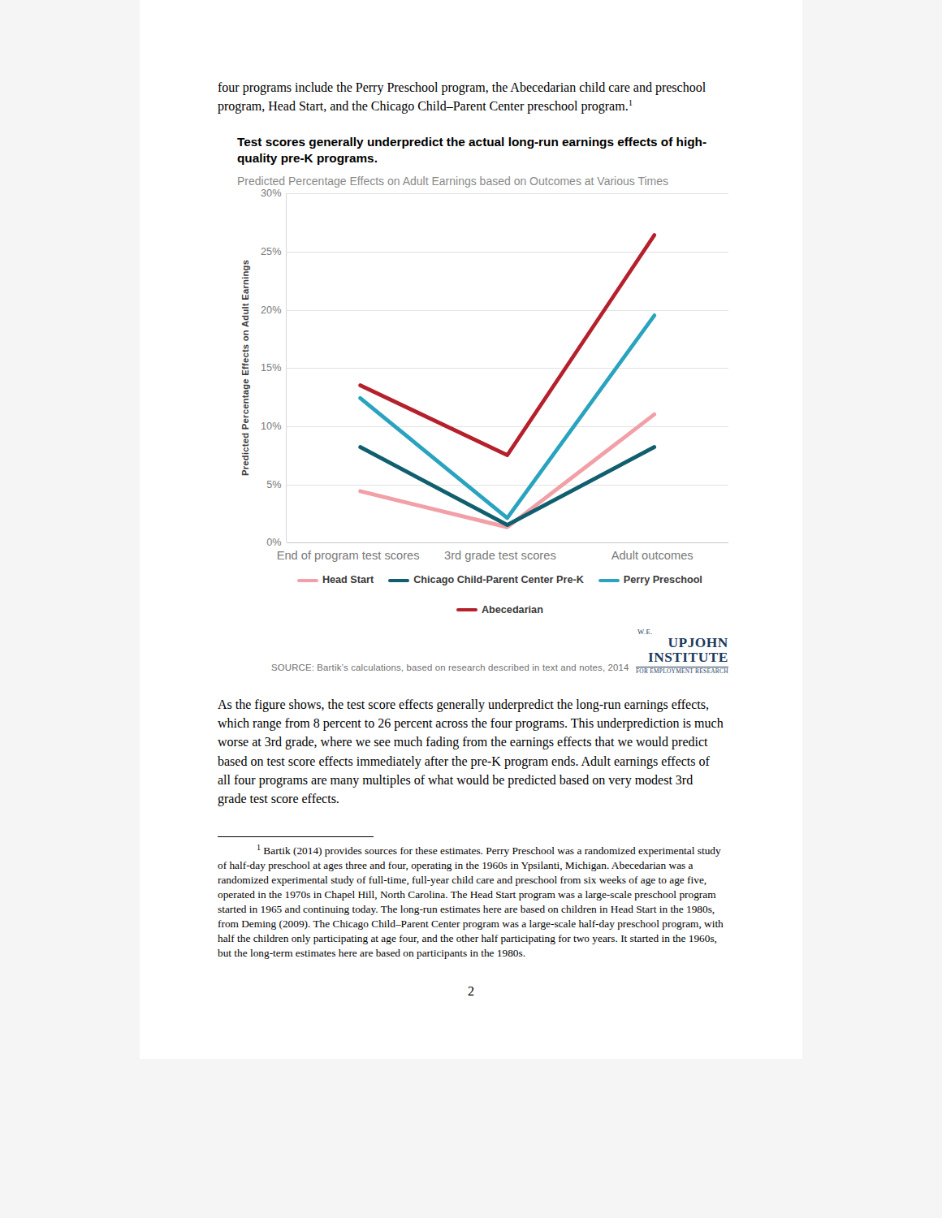four programs include the Perry Preschool program, the Abecedarian child care and preschool program, Head Start, and the Chicago Child–Parent Center preschool program.1
Test scores generally underpredict the actual long-run earnings effects of high-quality pre-K programs.
Predicted Percentage Effects on Adult Earnings based on Outcomes at Various Times
Predicted Percentage Effects on Adult Earnings
30% 25% 20% 15% 10% 5% 0%
End of program test scores
3rd grade test scores
Adult outcomes
Head Start
Chicago Child-Parent Center Pre-K
Perry Preschool
Abecedarian
SOURCE: Bartik’s calculations, based on research described in text and notes, 2014
W.E. UPJOHN INSTITUTE FOR EMPLOYMENT RESEARCH
As the figure shows, the test score effects generally underpredict the long-run earnings effects, which range from 8 percent to 26 percent across the four programs. This underprediction is much worse at 3rd grade, where we see much fading from the earnings effects that we would predict based on test score effects immediately after the pre-K program ends. Adult earnings effects of all four programs are many multiples of what would be predicted based on very modest 3rd grade test score effects.
1 Bartik (2014) provides sources for these estimates. Perry Preschool was a randomized experimental study of half-day preschool at ages three and four, operating in the 1960s in Ypsilanti, Michigan. Abecedarian was a randomized experimental study of full-time, full-year child care and preschool from six weeks of age to age five, operated in the 1970s in Chapel Hill, North Carolina. The Head Start program was a large-scale preschool program started in 1965 and continuing today. The long-run estimates here are based on children in Head Start in the 1980s, from Deming (2009). The Chicago Child–Parent Center program was a large-scale half-day preschool program, with half the children only participating at age four, and the other half participating for two years. It started in the 1960s, but the long-term estimates here are based on participants in the 1980s.
2